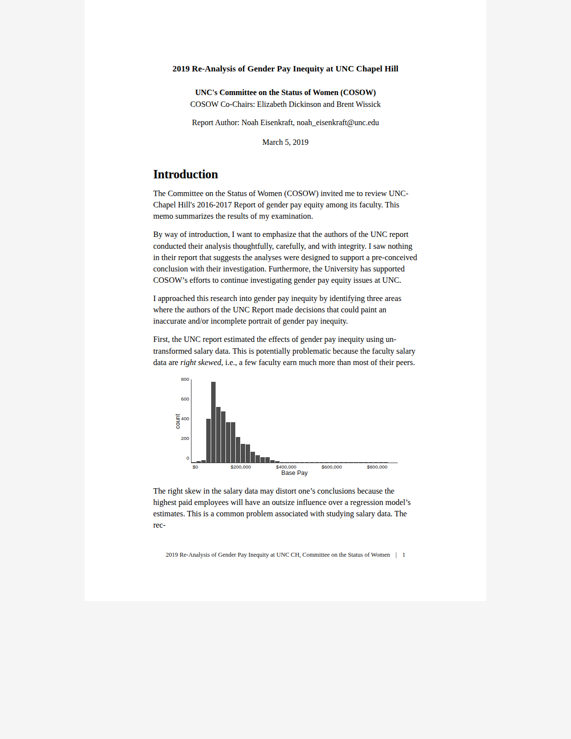2019 Re-Analysis of Gender Pay Inequity at UNC Chapel Hill
UNC's Committee on the Status of Women (COSOW)
COSOW Co-Chairs: Elizabeth Dickinson and Brent Wissick
Report Author: Noah Eisenkraft, noah_eisenkraft@unc.edu
March 5, 2019
Introduction
The Committee on the Status of Women (COSOW) invited me to review UNC-Chapel Hill's 2016-2017 Report of gender pay equity among its faculty. This memo summarizes the results of my examination.
By way of introduction, I want to emphasize that the authors of the UNC report conducted their analysis thoughtfully, carefully, and with integrity. I saw nothing in their report that suggests the analyses were designed to support a pre-conceived conclusion with their investigation. Furthermore, the University has supported COSOW’s efforts to continue investigating gender pay equity issues at UNC.
I approached this research into gender pay inequity by identifying three areas where the authors of the UNC Report made decisions that could paint an inaccurate and/or incomplete portrait of gender pay inequity.
First, the UNC report estimated the effects of gender pay inequity using un-transformed salary data. This is potentially problematic because the faculty salary data are right skewed, i.e., a few faculty earn much more than most of their peers.
count
800 600 400 200 0
$0 $200,000 $400,000 $600,000 $800,000
Base Pay
The right skew in the salary data may distort one’s conclusions because the highest paid employees will have an outsize influence over a regression model’s estimates. This is a common problem associated with studying salary data. The rec-
2019 Re-Analysis of Gender Pay Inequity at UNC CH, Committee on the Status of Women|1